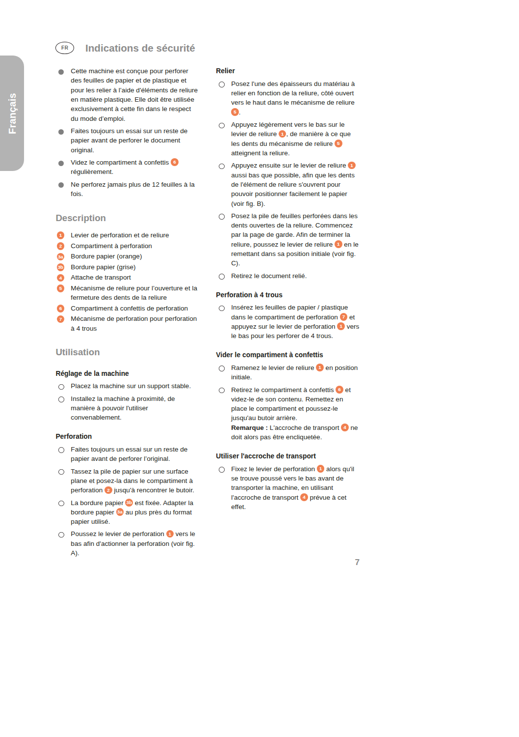Français
FR
Indications de sécurité
Cette machine est conçue pour perforer des feuilles de papier et de plastique et pour les relier à l’aide d'éléments de reliure en matière plastique. Elle doit être utilisée exclusivement à cette fin dans le respect du mode d’emploi.
Faites toujours un essai sur un reste de papier avant de perforer le document original.
Videz le compartiment à confettis 6 régulièrement.
Ne perforez jamais plus de 12 feuilles à la fois.
Description
1 Levier de perforation et de reliure
2 Compartiment à perforation
3a Bordure papier (orange)
3b Bordure papier (grise)
4 Attache de transport
5 Mécanisme de reliure pour l’ouverture et la fermeture des dents de la reliure
6 Compartiment à confettis de perforation
7 Mécanisme de perforation pour perforation à 4 trous
Utilisation
Réglage de la machine
Placez la machine sur un support stable.
Installez la machine à proximité, de manière à pouvoir l'utiliser convenablement.
Perforation
Faites toujours un essai sur un reste de papier avant de perforer l’original.
Tassez la pile de papier sur une surface plane et posez-la dans le compartiment à perforation 2 jusqu'à rencontrer le butoir.
La bordure papier 3b est fixée. Adapter la bordure papier 3a au plus près du format papier utilisé.
Poussez le levier de perforation 1 vers le bas afin d'actionner la perforation (voir fig. A).
Relier
Posez l'une des épaisseurs du matériau à relier en fonction de la reliure, côté ouvert vers le haut dans le mécanisme de reliure 5.
Appuyez légèrement vers le bas sur le levier de reliure 1, de manière à ce que les dents du mécanisme de reliure 5 atteignent la reliure.
Appuyez ensuite sur le levier de reliure 1 aussi bas que possible, afin que les dents de l'élément de reliure s'ouvrent pour pouvoir positionner facilement le papier (voir fig. B).
Posez la pile de feuilles perforées dans les dents ouvertes de la reliure. Commencez par la page de garde. Afin de terminer la reliure, poussez le levier de reliure 1 en le remettant dans sa position initiale (voir fig. C).
Retirez le document relié.
Perforation à 4 trous
Insérez les feuilles de papier / plastique dans le compartiment de perforation 7 et appuyez sur le levier de perforation 1 vers le bas pour les perforer de 4 trous.
Vider le compartiment à confettis
Ramenez le levier de reliure 1 en position initiale.
Retirez le compartiment à confettis 6 et videz-le de son contenu. Remettez en place le compartiment et poussez-le jusqu'au butoir arrière.
Remarque : L'accroche de transport 4 ne doit alors pas être encliquetée.
Utiliser l'accroche de transport
Fixez le levier de perforation 1 alors qu'il se trouve poussé vers le bas avant de transporter la machine, en utilisant l'accroche de transport 4 prévue à cet effet.
7